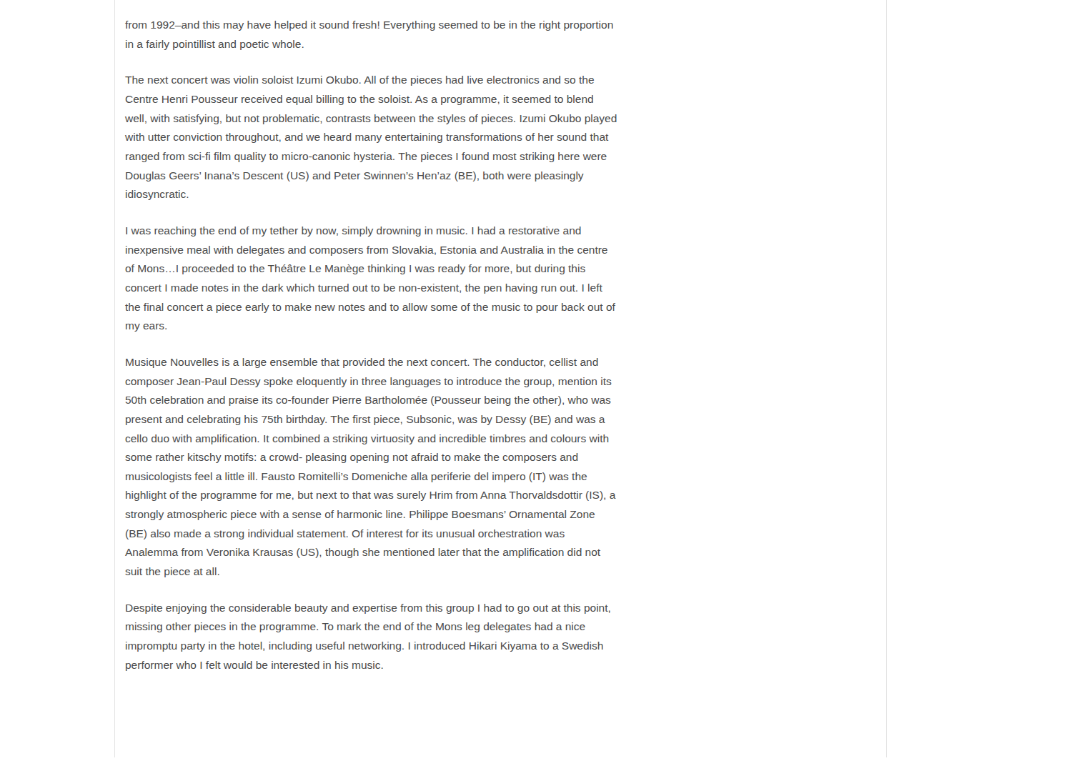from 1992–and this may have helped it sound fresh! Everything seemed to be in the right proportion in a fairly pointillist and poetic whole.
The next concert was violin soloist Izumi Okubo. All of the pieces had live electronics and so the Centre Henri Pousseur received equal billing to the soloist. As a programme, it seemed to blend well, with satisfying, but not problematic, contrasts between the styles of pieces. Izumi Okubo played with utter conviction throughout, and we heard many entertaining transformations of her sound that ranged from sci-fi film quality to micro-canonic hysteria. The pieces I found most striking here were Douglas Geers’ Inana’s Descent (US) and Peter Swinnen’s Hen’az (BE), both were pleasingly idiosyncratic.
I was reaching the end of my tether by now, simply drowning in music. I had a restorative and inexpensive meal with delegates and composers from Slovakia, Estonia and Australia in the centre of Mons…I proceeded to the Théâtre Le Manège thinking I was ready for more, but during this concert I made notes in the dark which turned out to be non-existent, the pen having run out. I left the final concert a piece early to make new notes and to allow some of the music to pour back out of my ears.
Musique Nouvelles is a large ensemble that provided the next concert. The conductor, cellist and composer Jean-Paul Dessy spoke eloquently in three languages to introduce the group, mention its 50th celebration and praise its co-founder Pierre Bartholomée (Pousseur being the other), who was present and celebrating his 75th birthday. The first piece, Subsonic, was by Dessy (BE) and was a cello duo with amplification. It combined a striking virtuosity and incredible timbres and colours with some rather kitschy motifs: a crowd- pleasing opening not afraid to make the composers and musicologists feel a little ill. Fausto Romitelli’s Domeniche alla periferie del impero (IT) was the highlight of the programme for me, but next to that was surely Hrim from Anna Thorvaldsdottir (IS), a strongly atmospheric piece with a sense of harmonic line. Philippe Boesmans’ Ornamental Zone (BE) also made a strong individual statement. Of interest for its unusual orchestration was Analemma from Veronika Krausas (US), though she mentioned later that the amplification did not suit the piece at all.
Despite enjoying the considerable beauty and expertise from this group I had to go out at this point, missing other pieces in the programme. To mark the end of the Mons leg delegates had a nice impromptu party in the hotel, including useful networking. I introduced Hikari Kiyama to a Swedish performer who I felt would be interested in his music.